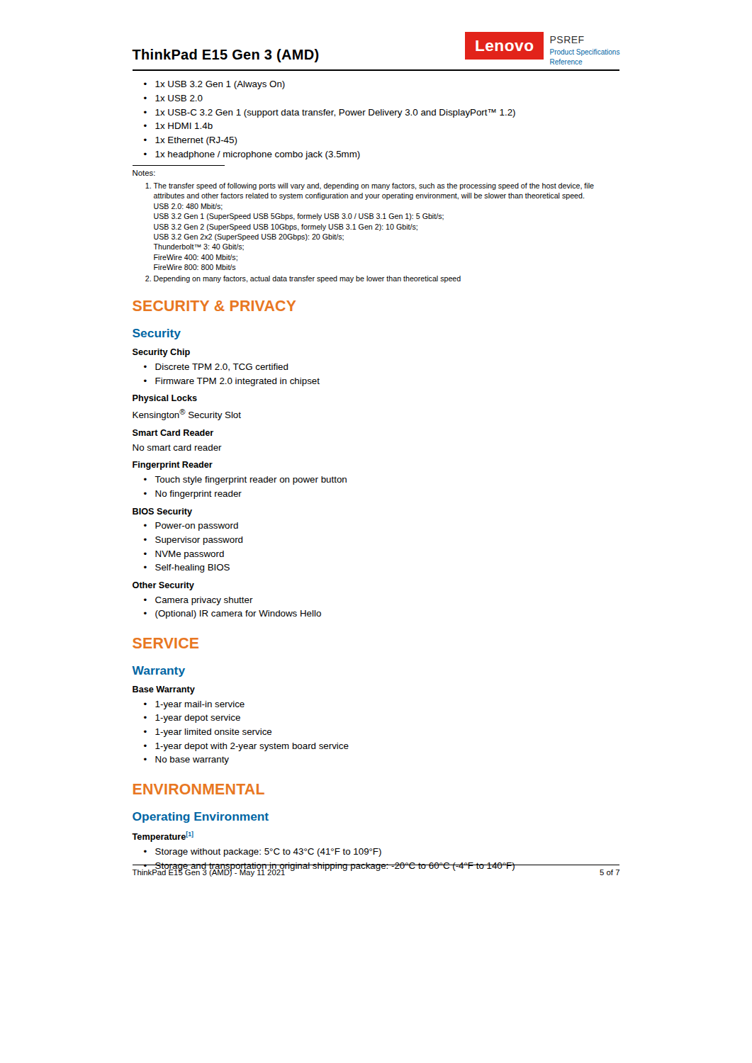ThinkPad E15 Gen 3 (AMD)
Lenovo
PSREF
Product Specifications
Reference
1x USB 3.2 Gen 1 (Always On)
1x USB 2.0
1x USB-C 3.2 Gen 1 (support data transfer, Power Delivery 3.0 and DisplayPort™ 1.2)
1x HDMI 1.4b
1x Ethernet (RJ-45)
1x headphone / microphone combo jack (3.5mm)
Notes:
The transfer speed of following ports will vary and, depending on many factors, such as the processing speed of the host device, file attributes and other factors related to system configuration and your operating environment, will be slower than theoretical speed. USB 2.0: 480 Mbit/s; USB 3.2 Gen 1 (SuperSpeed USB 5Gbps, formely USB 3.0 / USB 3.1 Gen 1): 5 Gbit/s; USB 3.2 Gen 2 (SuperSpeed USB 10Gbps, formely USB 3.1 Gen 2): 10 Gbit/s; USB 3.2 Gen 2x2 (SuperSpeed USB 20Gbps): 20 Gbit/s; Thunderbolt™ 3: 40 Gbit/s; FireWire 400: 400 Mbit/s; FireWire 800: 800 Mbit/s
Depending on many factors, actual data transfer speed may be lower than theoretical speed
SECURITY & PRIVACY
Security
Security Chip
Discrete TPM 2.0, TCG certified
Firmware TPM 2.0 integrated in chipset
Physical Locks
Kensington® Security Slot
Smart Card Reader
No smart card reader
Fingerprint Reader
Touch style fingerprint reader on power button
No fingerprint reader
BIOS Security
Power-on password
Supervisor password
NVMe password
Self-healing BIOS
Other Security
Camera privacy shutter
(Optional) IR camera for Windows Hello
SERVICE
Warranty
Base Warranty
1-year mail-in service
1-year depot service
1-year limited onsite service
1-year depot with 2-year system board service
No base warranty
ENVIRONMENTAL
Operating Environment
Temperature[1]
Storage without package: 5°C to 43°C (41°F to 109°F)
Storage and transportation in original shipping package: -20°C to 60°C (-4°F to 140°F)
ThinkPad E15 Gen 3 (AMD) - May 11 2021 5 of 7